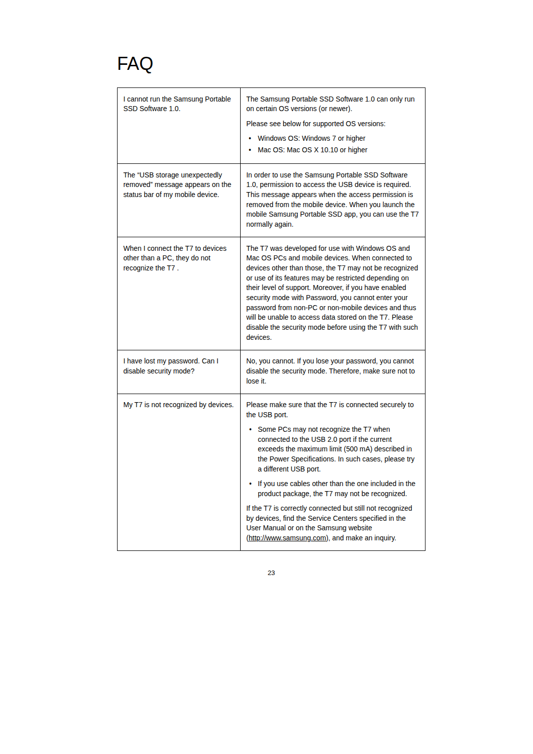FAQ
| I cannot run the Samsung Portable SSD Software 1.0. | The Samsung Portable SSD Software 1.0 can only run on certain OS versions (or newer). Please see below for supported OS versions: Windows OS: Windows 7 or higher Mac OS: Mac OS X 10.10 or higher |
| The “USB storage unexpectedly removed” message appears on the status bar of my mobile device. | In order to use the Samsung Portable SSD Software 1.0, permission to access the USB device is required. This message appears when the access permission is removed from the mobile device. When you launch the mobile Samsung Portable SSD app, you can use the T7 normally again. |
| When I connect the T7 to devices other than a PC, they do not recognize the T7 . | The T7 was developed for use with Windows OS and Mac OS PCs and mobile devices. When connected to devices other than those, the T7 may not be recognized or use of its features may be restricted depending on their level of support. Moreover, if you have enabled security mode with Password, you cannot enter your password from non-PC or non-mobile devices and thus will be unable to access data stored on the T7. Please disable the security mode before using the T7 with such devices. |
| I have lost my password. Can I disable security mode? | No, you cannot. If you lose your password, you cannot disable the security mode. Therefore, make sure not to lose it. |
| My T7 is not recognized by devices. | Please make sure that the T7 is connected securely to the USB port. Some PCs may not recognize the T7 when connected to the USB 2.0 port if the current exceeds the maximum limit (500 mA) described in the Power Specifications. In such cases, please try a different USB port. If you use cables other than the one included in the product package, the T7 may not be recognized. If the T7 is correctly connected but still not recognized by devices, find the Service Centers specified in the User Manual or on the Samsung website ( http://www.samsung.com ), and make an inquiry. |
23